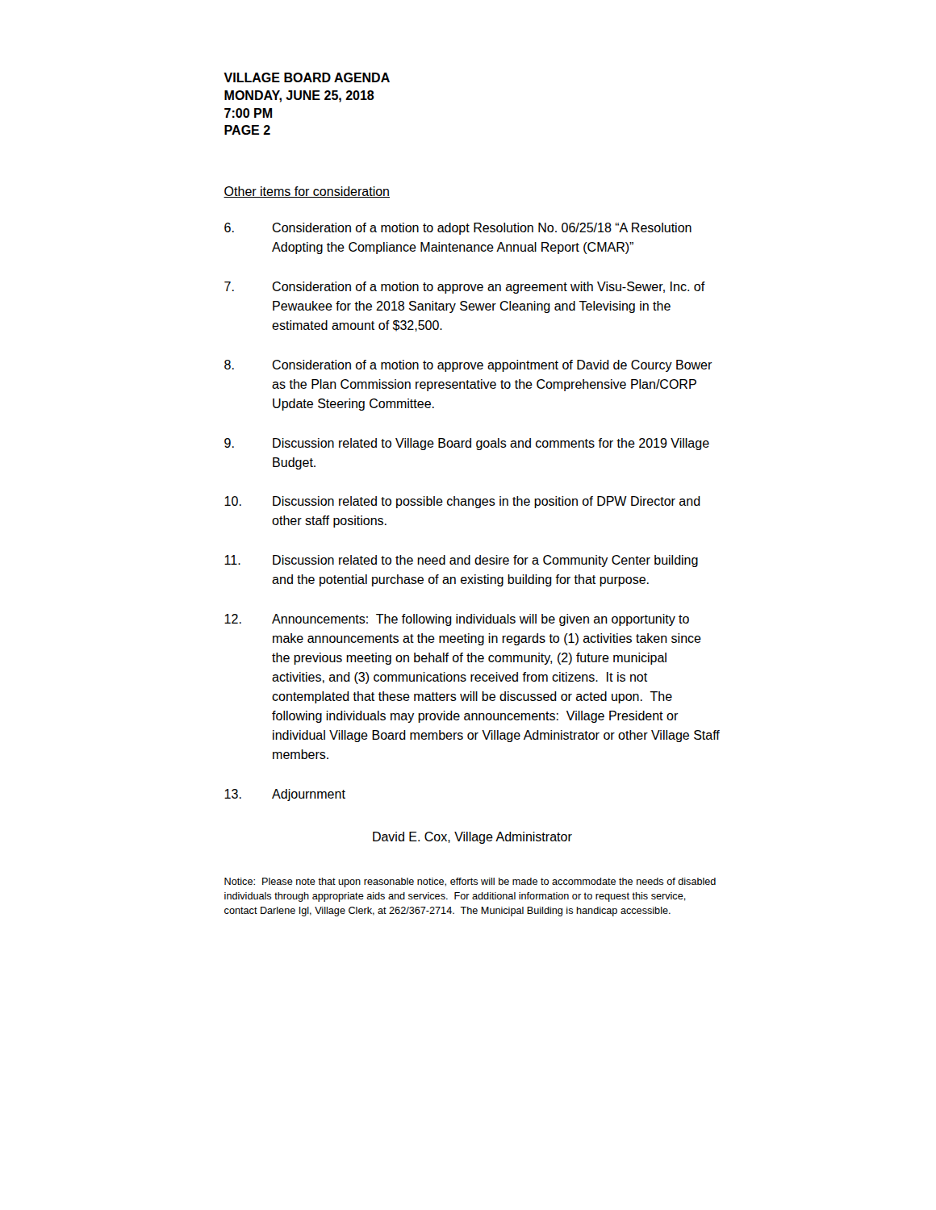VILLAGE BOARD AGENDA
MONDAY, JUNE 25, 2018
7:00 PM
PAGE 2
Other items for consideration
6. Consideration of a motion to adopt Resolution No. 06/25/18 “A Resolution Adopting the Compliance Maintenance Annual Report (CMAR)”
7. Consideration of a motion to approve an agreement with Visu-Sewer, Inc. of Pewaukee for the 2018 Sanitary Sewer Cleaning and Televising in the estimated amount of $32,500.
8. Consideration of a motion to approve appointment of David de Courcy Bower as the Plan Commission representative to the Comprehensive Plan/CORP Update Steering Committee.
9. Discussion related to Village Board goals and comments for the 2019 Village Budget.
10. Discussion related to possible changes in the position of DPW Director and other staff positions.
11. Discussion related to the need and desire for a Community Center building and the potential purchase of an existing building for that purpose.
12. Announcements: The following individuals will be given an opportunity to make announcements at the meeting in regards to (1) activities taken since the previous meeting on behalf of the community, (2) future municipal activities, and (3) communications received from citizens. It is not contemplated that these matters will be discussed or acted upon. The following individuals may provide announcements: Village President or individual Village Board members or Village Administrator or other Village Staff members.
13. Adjournment
David E. Cox, Village Administrator
Notice: Please note that upon reasonable notice, efforts will be made to accommodate the needs of disabled individuals through appropriate aids and services. For additional information or to request this service, contact Darlene Igl, Village Clerk, at 262/367-2714. The Municipal Building is handicap accessible.